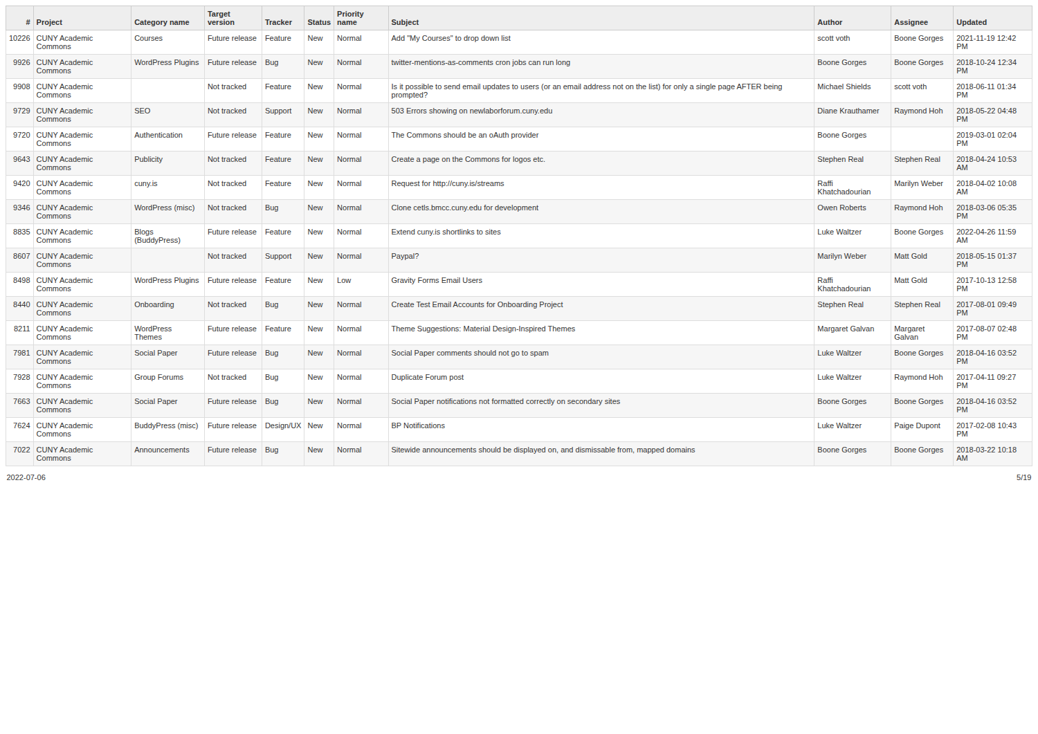| # | Project | Category name | Target version | Tracker | Status | Priority name | Subject | Author | Assignee | Updated |
| --- | --- | --- | --- | --- | --- | --- | --- | --- | --- | --- |
| 10226 | CUNY Academic Commons | Courses | Future release | Feature | New | Normal | Add "My Courses" to drop down list | scott voth | Boone Gorges | 2021-11-19 12:42 PM |
| 9926 | CUNY Academic Commons | WordPress Plugins | Future release | Bug | New | Normal | twitter-mentions-as-comments cron jobs can run long | Boone Gorges | Boone Gorges | 2018-10-24 12:34 PM |
| 9908 | CUNY Academic Commons | | Not tracked | Feature | New | Normal | Is it possible to send email updates to users (or an email address not on the list) for only a single page AFTER being prompted? | Michael Shields | scott voth | 2018-06-11 01:34 PM |
| 9729 | CUNY Academic Commons | SEO | Not tracked | Support | New | Normal | 503 Errors showing on newlaborforum.cuny.edu | Diane Krauthamer | Raymond Hoh | 2018-05-22 04:48 PM |
| 9720 | CUNY Academic Commons | Authentication | Future release | Feature | New | Normal | The Commons should be an oAuth provider | Boone Gorges | | 2019-03-01 02:04 PM |
| 9643 | CUNY Academic Commons | Publicity | Not tracked | Feature | New | Normal | Create a page on the Commons for logos etc. | Stephen Real | Stephen Real | 2018-04-24 10:53 AM |
| 9420 | CUNY Academic Commons | cuny.is | Not tracked | Feature | New | Normal | Request for http://cuny.is/streams | Raffi Khatchadourian | Marilyn Weber | 2018-04-02 10:08 AM |
| 9346 | CUNY Academic Commons | WordPress (misc) | Not tracked | Bug | New | Normal | Clone cetls.bmcc.cuny.edu for development | Owen Roberts | Raymond Hoh | 2018-03-06 05:35 PM |
| 8835 | CUNY Academic Commons | Blogs (BuddyPress) | Future release | Feature | New | Normal | Extend cuny.is shortlinks to sites | Luke Waltzer | Boone Gorges | 2022-04-26 11:59 AM |
| 8607 | CUNY Academic Commons | | Not tracked | Support | New | Normal | Paypal? | Marilyn Weber | Matt Gold | 2018-05-15 01:37 PM |
| 8498 | CUNY Academic Commons | WordPress Plugins | Future release | Feature | New | Low | Gravity Forms Email Users | Raffi Khatchadourian | Matt Gold | 2017-10-13 12:58 PM |
| 8440 | CUNY Academic Commons | Onboarding | Not tracked | Bug | New | Normal | Create Test Email Accounts for Onboarding Project | Stephen Real | Stephen Real | 2017-08-01 09:49 PM |
| 8211 | CUNY Academic Commons | WordPress Themes | Future release | Feature | New | Normal | Theme Suggestions: Material Design-Inspired Themes | Margaret Galvan | Margaret Galvan | 2017-08-07 02:48 PM |
| 7981 | CUNY Academic Commons | Social Paper | Future release | Bug | New | Normal | Social Paper comments should not go to spam | Luke Waltzer | Boone Gorges | 2018-04-16 03:52 PM |
| 7928 | CUNY Academic Commons | Group Forums | Not tracked | Bug | New | Normal | Duplicate Forum post | Luke Waltzer | Raymond Hoh | 2017-04-11 09:27 PM |
| 7663 | CUNY Academic Commons | Social Paper | Future release | Bug | New | Normal | Social Paper notifications not formatted correctly on secondary sites | Boone Gorges | Boone Gorges | 2018-04-16 03:52 PM |
| 7624 | CUNY Academic Commons | BuddyPress (misc) | Future release | Design/UX | New | Normal | BP Notifications | Luke Waltzer | Paige Dupont | 2017-02-08 10:43 PM |
| 7022 | CUNY Academic Commons | Announcements | Future release | Bug | New | Normal | Sitewide announcements should be displayed on, and dismissable from, mapped domains | Boone Gorges | Boone Gorges | 2018-03-22 10:18 AM |
| 2022-07-06 | 5/19 |